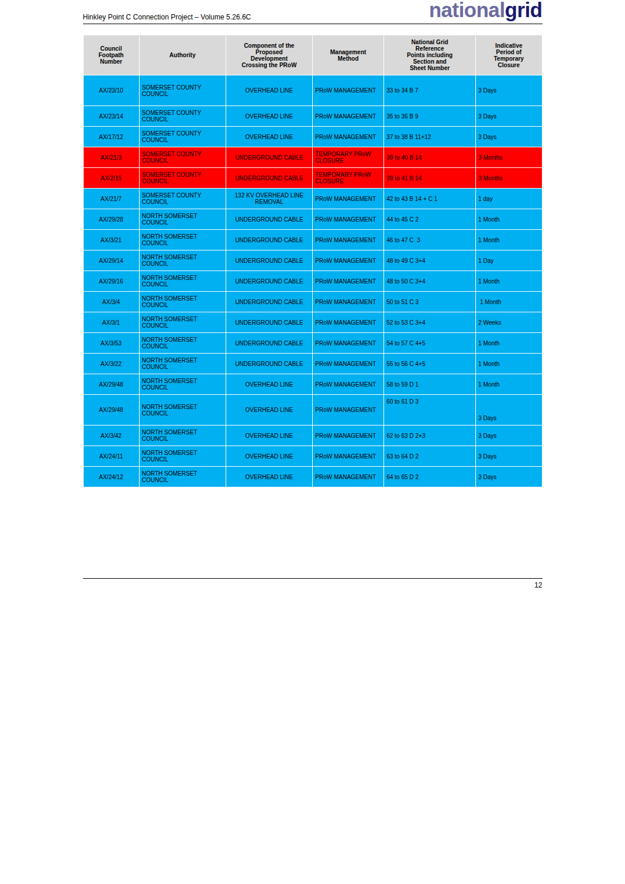Hinkley Point C Connection Project – Volume 5.26.6C
national grid
| Council Footpath Number | Authority | Component of the Proposed Development Crossing the PRoW | Management Method | National Grid Reference Points including Section and Sheet Number | Indicative Period of Temporary Closure |
| --- | --- | --- | --- | --- | --- |
| AX/23/10 | SOMERSET COUNTY COUNCIL | OVERHEAD LINE | PRoW MANAGEMENT | 33 to 34 B 7 | 3 Days |
| AX/23/14 | SOMERSET COUNTY COUNCIL | OVERHEAD LINE | PRoW MANAGEMENT | 35 to 36 B 9 | 3 Days |
| AX/17/12 | SOMERSET COUNTY COUNCIL | OVERHEAD LINE | PRoW MANAGEMENT | 37 to 38 B 11+12 | 3 Days |
| AX/21/3 | SOMERSET COUNTY COUNCIL | UNDERGROUND CABLE | TEMPORARY PRoW CLOSURE | 39 to 40 B 14 | 3 Months |
| AX/2/15 | SOMERSET COUNTY COUNCIL | UNDERGROUND CABLE | TEMPORARY PRoW CLOSURE | 39 to 41 B 14 | 3 Months |
| AX/21/7 | SOMERSET COUNTY COUNCIL | 132 KV OVERHEAD LINE REMOVAL | PRoW MANAGEMENT | 42 to 43 B 14 + C 1 | 1 day |
| AX/29/28 | NORTH SOMERSET COUNCIL | UNDERGROUND CABLE | PRoW MANAGEMENT | 44 to 45 C 2 | 1 Month |
| AX/3/21 | NORTH SOMERSET COUNCIL | UNDERGROUND CABLE | PRoW MANAGEMENT | 46 to 47 C 3 | 1 Month |
| AX/29/14 | NORTH SOMERSET COUNCIL | UNDERGROUND CABLE | PRoW MANAGEMENT | 48 to 49 C 3+4 | 1 Day |
| AX/29/16 | NORTH SOMERSET COUNCIL | UNDERGROUND CABLE | PRoW MANAGEMENT | 48 to 50 C 3+4 | 1 Month |
| AX/3/4 | NORTH SOMERSET COUNCIL | UNDERGROUND CABLE | PRoW MANAGEMENT | 50 to 51 C 3 | 1 Month |
| AX/3/1 | NORTH SOMERSET COUNCIL | UNDERGROUND CABLE | PRoW MANAGEMENT | 52 to 53 C 3+4 | 2 Weeks |
| AX/3/53 | NORTH SOMERSET COUNCIL | UNDERGROUND CABLE | PRoW MANAGEMENT | 54 to 57 C 4+5 | 1 Month |
| AX/3/22 | NORTH SOMERSET COUNCIL | UNDERGROUND CABLE | PRoW MANAGEMENT | 55 to 56 C 4+5 | 1 Month |
| AX/29/48 | NORTH SOMERSET COUNCIL | OVERHEAD LINE | PRoW MANAGEMENT | 58 to 59 D 1 | 1 Month |
| AX/29/48 | NORTH SOMERSET COUNCIL | OVERHEAD LINE | PRoW MANAGEMENT | 60 to 61 D 3 | 3 Days |
| AX/3/42 | NORTH SOMERSET COUNCIL | OVERHEAD LINE | PRoW MANAGEMENT | 62 to 63 D 2+3 | 3 Days |
| AX/24/11 | NORTH SOMERSET COUNCIL | OVERHEAD LINE | PRoW MANAGEMENT | 63 to 64 D 2 | 3 Days |
| AX/24/12 | NORTH SOMERSET COUNCIL | OVERHEAD LINE | PRoW MANAGEMENT | 64 to 65 D 2 | 3 Days |
12